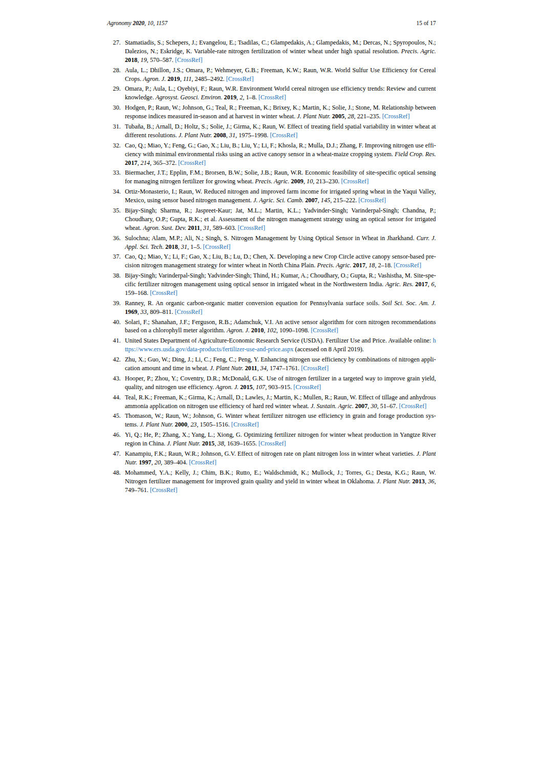Agronomy 2020, 10, 1157 15 of 17
Stamatiadis, S.; Schepers, J.; Evangelou, E.; Tsadilas, C.; Glampedakis, A.; Glampedakis, M.; Dercas, N.; Spyropoulos, N.; Dalezios, N.; Eskridge, K. Variable-rate nitrogen fertilization of winter wheat under high spatial resolution. Precis. Agric. 2018, 19, 570–587. CrossRef
Aula, L.; Dhillon, J.S.; Omara, P.; Wehmeyer, G.B.; Freeman, K.W.; Raun, W.R. World Sulfur Use Efficiency for Cereal Crops. Agron. J. 2019, 111, 2485–2492. CrossRef
Omara, P.; Aula, L.; Oyebiyi, F.; Raun, W.R. Environment World cereal nitrogen use efficiency trends: Review and current knowledge. Agrosyst. Geosci. Environ. 2019, 2, 1–8. CrossRef
Hodgen, P.; Raun, W.; Johnson, G.; Teal, R.; Freeman, K.; Brixey, K.; Martin, K.; Solie, J.; Stone, M. Relationship between response indices measured in-season and at harvest in winter wheat. J. Plant Nutr. 2005, 28, 221–235. CrossRef
Tubaña, B.; Arnall, D.; Holtz, S.; Solie, J.; Girma, K.; Raun, W. Effect of treating field spatial variability in winter wheat at different resolutions. J. Plant Nutr. 2008, 31, 1975–1998. CrossRef
Cao, Q.; Miao, Y.; Feng, G.; Gao, X.; Liu, B.; Liu, Y.; Li, F.; Khosla, R.; Mulla, D.J.; Zhang, F. Improving nitrogen use efficiency with minimal environmental risks using an active canopy sensor in a wheat-maize cropping system. Field Crop. Res. 2017, 214, 365–372. CrossRef
Biermacher, J.T.; Epplin, F.M.; Brorsen, B.W.; Solie, J.B.; Raun, W.R. Economic feasibility of site-specific optical sensing for managing nitrogen fertilizer for growing wheat. Precis. Agric. 2009, 10, 213–230. CrossRef
Ortiz-Monasterio, I.; Raun, W. Reduced nitrogen and improved farm income for irrigated spring wheat in the Yaqui Valley, Mexico, using sensor based nitrogen management. J. Agric. Sci. Camb. 2007, 145, 215–222. CrossRef
Bijay-Singh; Sharma, R.; Jaspreet-Kaur; Jat, M.L.; Martin, K.L.; Yadvinder-Singh; Varinderpal-Singh; Chandna, P.; Choudhary, O.P.; Gupta, R.K.; et al. Assessment of the nitrogen management strategy using an optical sensor for irrigated wheat. Agron. Sust. Dev. 2011, 31, 589–603. CrossRef
Sulochna; Alam, M.P.; Ali, N.; Singh, S. Nitrogen Management by Using Optical Sensor in Wheat in Jharkhand. Curr. J. Appl. Sci. Tech. 2018, 31, 1–5. CrossRef
Cao, Q.; Miao, Y.; Li, F.; Gao, X.; Liu, B.; Lu, D.; Chen, X. Developing a new Crop Circle active canopy sensor-based precision nitrogen management strategy for winter wheat in North China Plain. Precis. Agric. 2017, 18, 2–18. CrossRef
Bijay-Singh; Varinderpal-Singh; Yadvinder-Singh; Thind, H.; Kumar, A.; Choudhary, O.; Gupta, R.; Vashistha, M. Site-specific fertilizer nitrogen management using optical sensor in irrigated wheat in the Northwestern India. Agric. Res. 2017, 6, 159–168. CrossRef
Ranney, R. An organic carbon-organic matter conversion equation for Pennsylvania surface soils. Soil Sci. Soc. Am. J. 1969, 33, 809–811. CrossRef
Solari, F.; Shanahan, J.F.; Ferguson, R.B.; Adamchuk, V.I. An active sensor algorithm for corn nitrogen recommendations based on a chlorophyll meter algorithm. Agron. J. 2010, 102, 1090–1098. CrossRef
United States Department of Agriculture-Economic Research Service (USDA). Fertilizer Use and Price. Available online: https://www.ers.usda.gov/data-products/fertilizer-use-and-price.aspx (accessed on 8 April 2019).
Zhu, X.; Guo, W.; Ding, J.; Li, C.; Feng, C.; Peng, Y. Enhancing nitrogen use efficiency by combinations of nitrogen application amount and time in wheat. J. Plant Nutr. 2011, 34, 1747–1761. CrossRef
Hooper, P.; Zhou, Y.; Coventry, D.R.; McDonald, G.K. Use of nitrogen fertilizer in a targeted way to improve grain yield, quality, and nitrogen use efficiency. Agron. J. 2015, 107, 903–915. CrossRef
Teal, R.K.; Freeman, K.; Girma, K.; Arnall, D.; Lawles, J.; Martin, K.; Mullen, R.; Raun, W. Effect of tillage and anhydrous ammonia application on nitrogen use efficiency of hard red winter wheat. J. Sustain. Agric. 2007, 30, 51–67. CrossRef
Thomason, W.; Raun, W.; Johnson, G. Winter wheat fertilizer nitrogen use efficiency in grain and forage production systems. J. Plant Nutr. 2000, 23, 1505–1516. CrossRef
Yi, Q.; He, P.; Zhang, X.; Yang, L.; Xiong, G. Optimizing fertilizer nitrogen for winter wheat production in Yangtze River region in China. J. Plant Nutr. 2015, 38, 1639–1655. CrossRef
Kanampiu, F.K.; Raun, W.R.; Johnson, G.V. Effect of nitrogen rate on plant nitrogen loss in winter wheat varieties. J. Plant Nutr. 1997, 20, 389–404. CrossRef
Mohammed, Y.A.; Kelly, J.; Chim, B.K.; Rutto, E.; Waldschmidt, K.; Mullock, J.; Torres, G.; Desta, K.G.; Raun, W. Nitrogen fertilizer management for improved grain quality and yield in winter wheat in Oklahoma. J. Plant Nutr. 2013, 36, 749–761. CrossRef